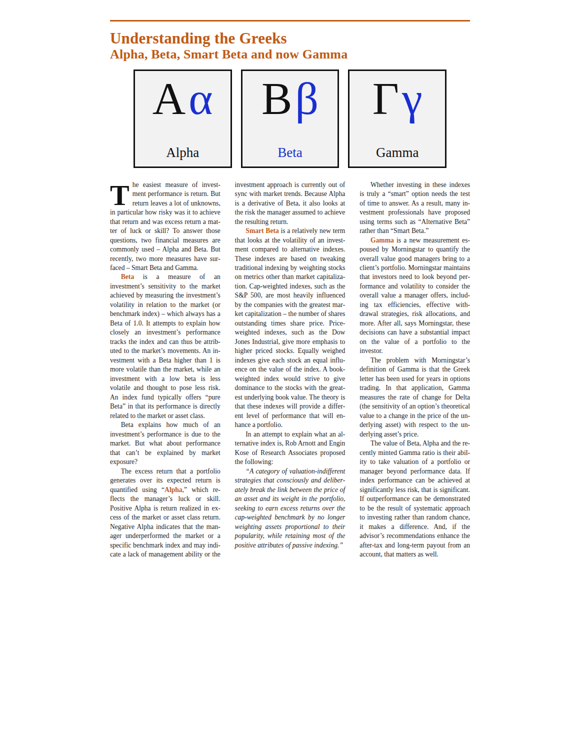Understanding the Greeks
Alpha, Beta, Smart Beta and now Gamma
Aα
Alpha
Bβ
Beta
Γγ
Gamma
The easiest measure of investment performance is return. But return leaves a lot of unknowns, in particular how risky was it to achieve that return and was excess return a matter of luck or skill? To answer those questions, two financial measures are commonly used – Alpha and Beta. But recently, two more measures have surfaced – Smart Beta and Gamma.
Beta is a measure of an investment’s sensitivity to the market achieved by measuring the investment’s volatility in relation to the market (or benchmark index) – which always has a Beta of 1.0. It attempts to explain how closely an investment’s performance tracks the index and can thus be attributed to the market’s movements. An investment with a Beta higher than 1 is more volatile than the market, while an investment with a low beta is less volatile and thought to pose less risk. An index fund typically offers “pure Beta” in that its performance is directly related to the market or asset class.
Beta explains how much of an investment’s performance is due to the market. But what about performance that can’t be explained by market exposure?
The excess return that a portfolio generates over its expected return is quantified using “Alpha,” which reflects the manager’s luck or skill. Positive Alpha is return realized in excess of the market or asset class return. Negative Alpha indicates that the manager underperformed the market or a specific benchmark index and may indicate a lack of management ability or the investment approach is currently out of sync with market trends. Because Alpha is a derivative of Beta, it also looks at the risk the manager assumed to achieve the resulting return.
Smart Beta is a relatively new term that looks at the volatility of an investment compared to alternative indexes. These indexes are based on tweaking traditional indexing by weighting stocks on metrics other than market capitalization. Cap-weighted indexes, such as the S&P 500, are most heavily influenced by the companies with the greatest market capitalization – the number of shares outstanding times share price. Price-weighted indexes, such as the Dow Jones Industrial, give more emphasis to higher priced stocks. Equally weighed indexes give each stock an equal influence on the value of the index. A book-weighted index would strive to give dominance to the stocks with the greatest underlying book value. The theory is that these indexes will provide a different level of performance that will enhance a portfolio.
In an attempt to explain what an alternative index is, Rob Arnott and Engin Kose of Research Associates proposed the following:
“A category of valuation-indifferent strategies that consciously and deliberately break the link between the price of an asset and its weight in the portfolio, seeking to earn excess returns over the cap-weighted benchmark by no longer weighting assets proportional to their popularity, while retaining most of the positive attributes of passive indexing.”
Whether investing in these indexes is truly a “smart” option needs the test of time to answer. As a result, many investment professionals have proposed using terms such as “Alternative Beta” rather than “Smart Beta.”
Gamma is a new measurement espoused by Morningstar to quantify the overall value good managers bring to a client’s portfolio. Morningstar maintains that investors need to look beyond performance and volatility to consider the overall value a manager offers, including tax efficiencies, effective withdrawal strategies, risk allocations, and more. After all, says Morningstar, these decisions can have a substantial impact on the value of a portfolio to the investor.
The problem with Morningstar’s definition of Gamma is that the Greek letter has been used for years in options trading. In that application, Gamma measures the rate of change for Delta (the sensitivity of an option’s theoretical value to a change in the price of the underlying asset) with respect to the underlying asset’s price.
The value of Beta, Alpha and the recently minted Gamma ratio is their ability to take valuation of a portfolio or manager beyond performance data. If index performance can be achieved at significantly less risk, that is significant. If outperformance can be demonstrated to be the result of systematic approach to investing rather than random chance, it makes a difference. And, if the advisor’s recommendations enhance the after-tax and long-term payout from an account, that matters as well.